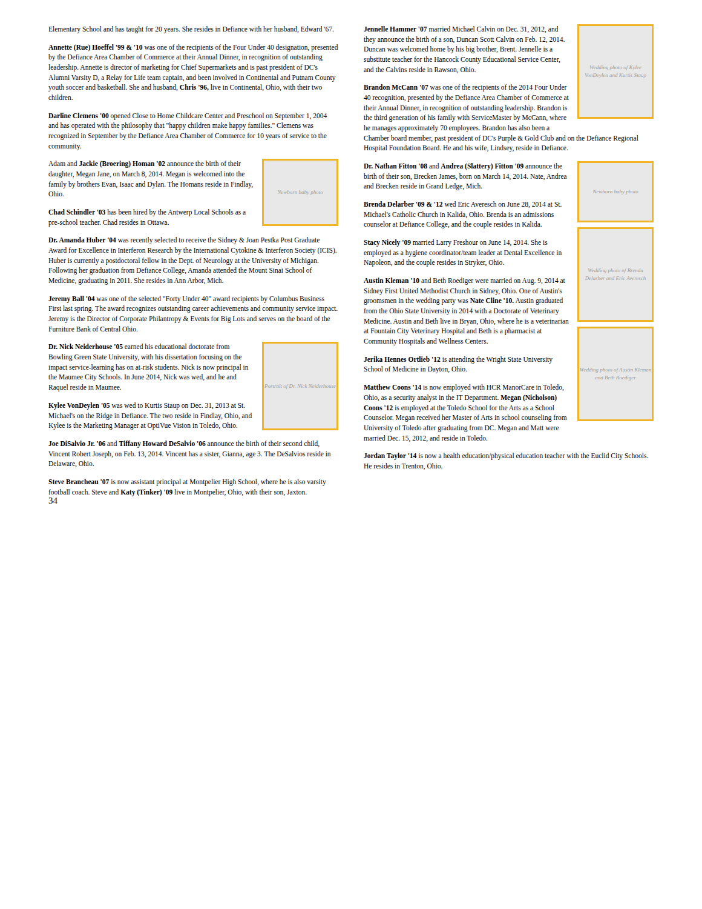Elementary School and has taught for 20 years. She resides in Defiance with her husband, Edward '67.
Annette (Rue) Hoeffel '99 & '10 was one of the recipients of the Four Under 40 designation, presented by the Defiance Area Chamber of Commerce at their Annual Dinner, in recognition of outstanding leadership. Annette is director of marketing for Chief Supermarkets and is past president of DC's Alumni Varsity D, a Relay for Life team captain, and been involved in Continental and Putnam County youth soccer and basketball. She and husband, Chris '96, live in Continental, Ohio, with their two children.
Darline Clemens '00 opened Close to Home Childcare Center and Preschool on September 1, 2004 and has operated with the philosophy that "happy children make happy families." Clemens was recognized in September by the Defiance Area Chamber of Commerce for 10 years of service to the community.
Newborn baby photo
Adam and Jackie (Broering) Homan '02 announce the birth of their daughter, Megan Jane, on March 8, 2014. Megan is welcomed into the family by brothers Evan, Isaac and Dylan. The Homans reside in Findlay, Ohio.
Chad Schindler '03 has been hired by the Antwerp Local Schools as a pre-school teacher. Chad resides in Ottawa.
Dr. Amanda Huber '04 was recently selected to receive the Sidney & Joan Pestka Post Graduate Award for Excellence in Interferon Research by the International Cytokine & Interferon Society (ICIS). Huber is currently a postdoctoral fellow in the Dept. of Neurology at the University of Michigan. Following her graduation from Defiance College, Amanda attended the Mount Sinai School of Medicine, graduating in 2011. She resides in Ann Arbor, Mich.
Jeremy Ball '04 was one of the selected "Forty Under 40" award recipients by Columbus Business First last spring. The award recognizes outstanding career achievements and community service impact. Jeremy is the Director of Corporate Philantropy & Events for Big Lots and serves on the board of the Furniture Bank of Central Ohio.
Portrait of Dr. Nick Neiderhouse
Dr. Nick Neiderhouse '05 earned his educational doctorate from Bowling Green State University, with his dissertation focusing on the impact service-learning has on at-risk students. Nick is now principal in the Maumee City Schools. In June 2014, Nick was wed, and he and Raquel reside in Maumee.
Wedding photo of Kylee VonDeylen and Kurtis Staup
Kylee VonDeylen '05 was wed to Kurtis Staup on Dec. 31, 2013 at St. Michael's on the Ridge in Defiance. The two reside in Findlay, Ohio, and Kylee is the Marketing Manager at OptiVue Vision in Toledo, Ohio.
Joe DiSalvio Jr. '06 and Tiffany Howard DeSalvio '06 announce the birth of their second child, Vincent Robert Joseph, on Feb. 13, 2014. Vincent has a sister, Gianna, age 3. The DeSalvios reside in Delaware, Ohio.
Steve Brancheau '07 is now assistant principal at Montpelier High School, where he is also varsity football coach. Steve and Katy (Tinker) '09 live in Montpelier, Ohio, with their son, Jaxton.
Jennelle Hammer '07 married Michael Calvin on Dec. 31, 2012, and they announce the birth of a son, Duncan Scott Calvin on Feb. 12, 2014. Duncan was welcomed home by his big brother, Brent. Jennelle is a substitute teacher for the Hancock County Educational Service Center, and the Calvins reside in Rawson, Ohio.
Brandon McCann '07 was one of the recipients of the 2014 Four Under 40 recognition, presented by the Defiance Area Chamber of Commerce at their Annual Dinner, in recognition of outstanding leadership. Brandon is the third generation of his family with ServiceMaster by McCann, where he manages approximately 70 employees. Brandon has also been a Chamber board member, past president of DC's Purple & Gold Club and on the Defiance Regional Hospital Foundation Board. He and his wife, Lindsey, reside in Defiance.
Newborn baby photo
Dr. Nathan Fitton '08 and Andrea (Slattery) Fitton '09 announce the birth of their son, Brecken James, born on March 14, 2014. Nate, Andrea and Brecken reside in Grand Ledge, Mich.
Wedding photo of Brenda Delarber and Eric Averesch
Brenda Delarber '09 & '12 wed Eric Averesch on June 28, 2014 at St. Michael's Catholic Church in Kalida, Ohio. Brenda is an admissions counselor at Defiance College, and the couple resides in Kalida.
Stacy Nicely '09 married Larry Freshour on June 14, 2014. She is employed as a hygiene coordinator/team leader at Dental Excellence in Napoleon, and the couple resides in Stryker, Ohio.
Wedding photo of Austin Kleman and Beth Roediger
Austin Kleman '10 and Beth Roediger were married on Aug. 9, 2014 at Sidney First United Methodist Church in Sidney, Ohio. One of Austin's groomsmen in the wedding party was Nate Cline '10. Austin graduated from the Ohio State University in 2014 with a Doctorate of Veterinary Medicine. Austin and Beth live in Bryan, Ohio, where he is a veterinarian at Fountain City Veterinary Hospital and Beth is a pharmacist at Community Hospitals and Wellness Centers.
Jerika Hennes Ortlieb '12 is attending the Wright State University School of Medicine in Dayton, Ohio.
Matthew Coons '14 is now employed with HCR ManorCare in Toledo, Ohio, as a security analyst in the IT Department. Megan (Nicholson) Coons '12 is employed at the Toledo School for the Arts as a School Counselor. Megan received her Master of Arts in school counseling from University of Toledo after graduating from DC. Megan and Matt were married Dec. 15, 2012, and reside in Toledo.
Jordan Taylor '14 is now a health education/physical education teacher with the Euclid City Schools. He resides in Trenton, Ohio.
34